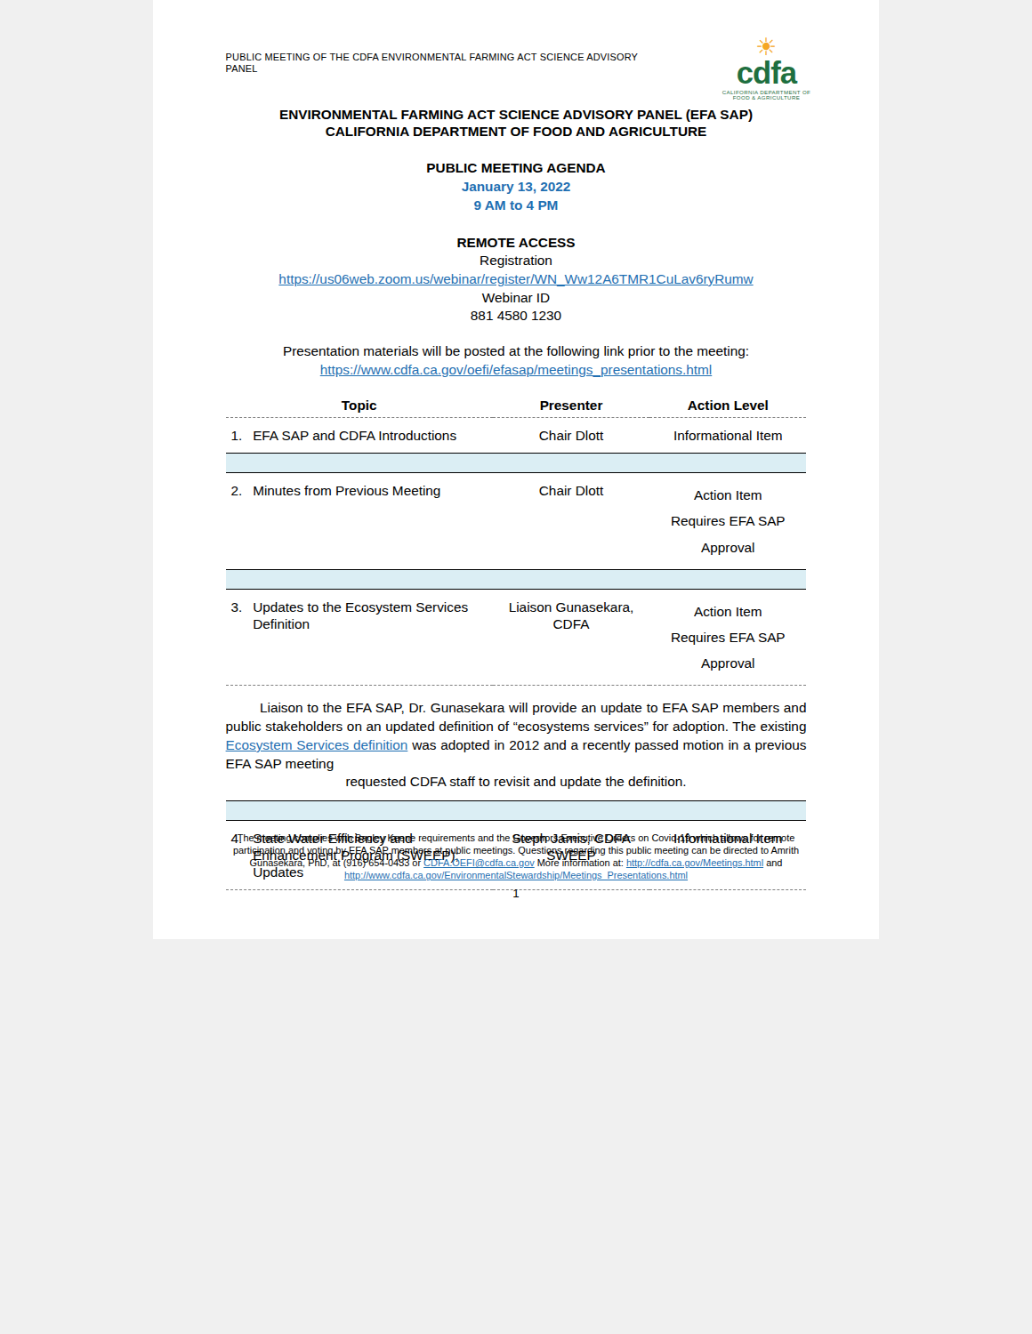☀ cdfa CALIFORNIA DEPARTMENT OF
FOOD & AGRICULTURE
Public Meeting of the CDFA Environmental Farming Act Science Advisory Panel
ENVIRONMENTAL FARMING ACT SCIENCE ADVISORY PANEL (EFA SAP)
CALIFORNIA DEPARTMENT OF FOOD AND AGRICULTURE
PUBLIC MEETING AGENDA
January 13, 2022
9 AM to 4 PM
REMOTE ACCESS
Registration
https://us06web.zoom.us/webinar/register/WN_Ww12A6TMR1CuLav6ryRumw
Webinar ID
881 4580 1230
Presentation materials will be posted at the following link prior to the meeting:
https://www.cdfa.ca.gov/oefi/efasap/meetings_presentations.html
| Topic | Presenter | Action Level |
| --- | --- | --- |
| 1. EFA SAP and CDFA Introductions | Chair Dlott | Informational Item |
| 2. Minutes from Previous Meeting | Chair Dlott | Action Item Requires EFA SAP Approval |
| 3. Updates to the Ecosystem Services Definition | Liaison Gunasekara, CDFA | Action Item Requires EFA SAP Approval |
Liaison to the EFA SAP, Dr. Gunasekara will provide an update to EFA SAP members and public stakeholders on an updated definition of “ecosystems services” for adoption. The existing Ecosystem Services definition was adopted in 2012 and a recently passed motion in a previous EFA SAP meeting requested CDFA staff to revisit and update the definition.
| 4. State Water Efficiency and Enhancement Program (SWEEP); Updates | Steph Jamis, CDFA SWEEP | Informational Item |
The meeting complies with Bagley Keene requirements and the Governors Executive Orders on Covid-19 which allows for remote participation and voting by EFA SAP members at public meetings. Questions regarding this public meeting can be directed to Amrith Gunasekara, PhD, at (916) 654-0433 or CDFA.OEFI@cdfa.ca.gov More information at: http://cdfa.ca.gov/Meetings.html and http://www.cdfa.ca.gov/EnvironmentalStewardship/Meetings_Presentations.html
1